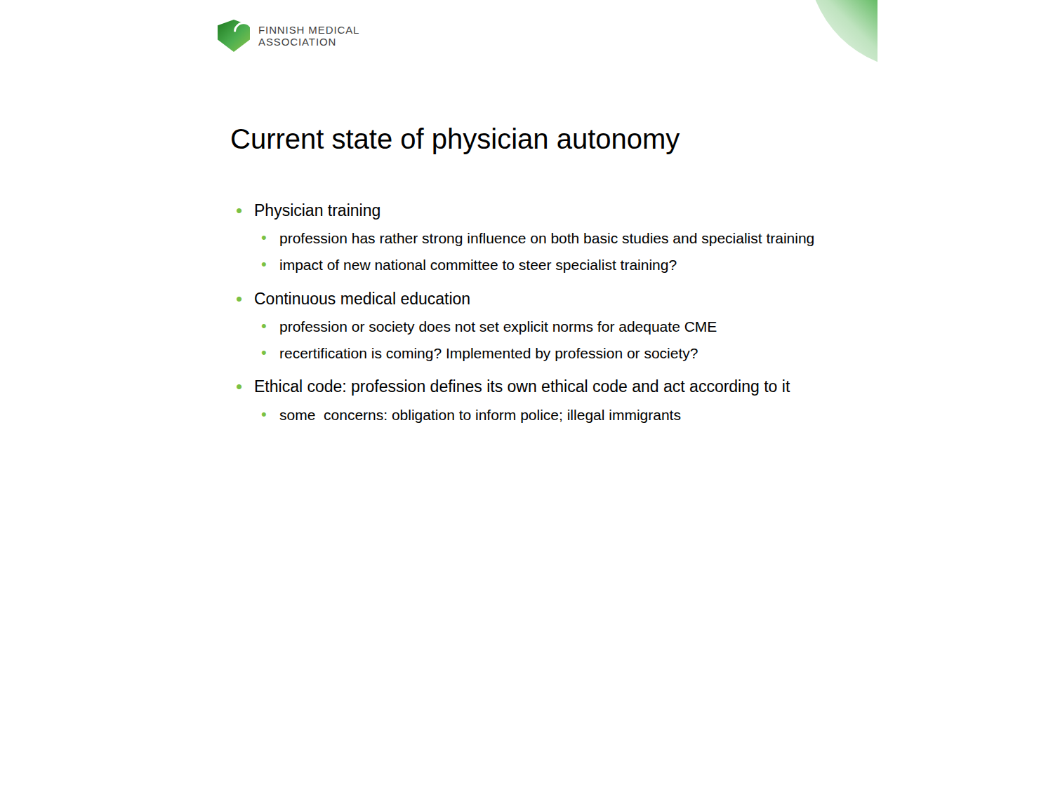Finnish Medical
Association
Current state of physician autonomy
Physician training
profession has rather strong influence on both basic studies and specialist training
impact of new national committee to steer specialist training?
Continuous medical education
profession or society does not set explicit norms for adequate CME
recertification is coming? Implemented by profession or society?
Ethical code: profession defines its own ethical code and act according to it
some concerns: obligation to inform police; illegal immigrants